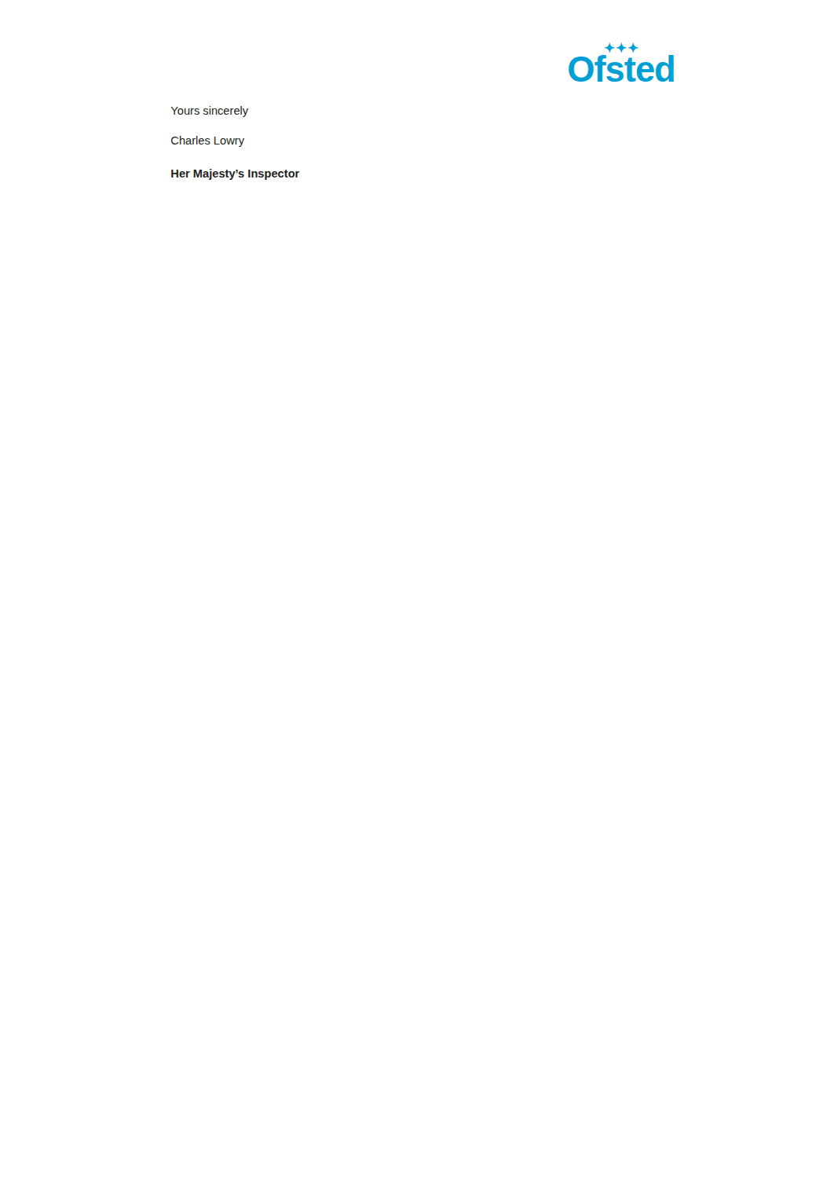✦✦✦ Ofsted
Yours sincerely
Charles Lowry
Her Majesty’s Inspector